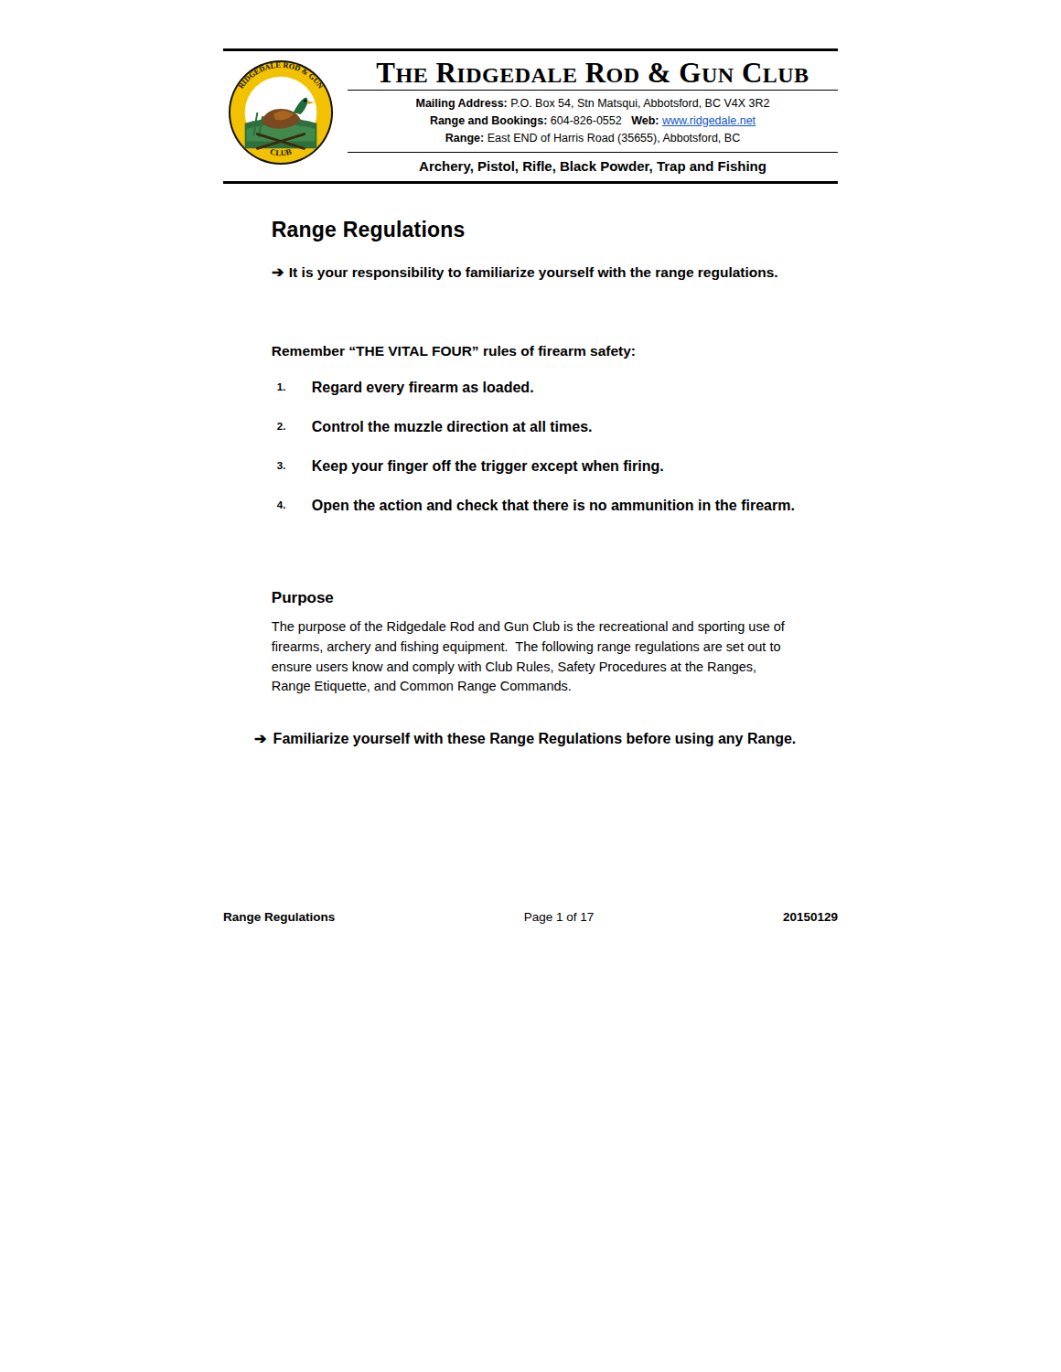RIDGEDALE ROD & GUN CLUB
THE RIDGEDALE ROD & GUN CLUB
Mailing Address: P.O. Box 54, Stn Matsqui, Abbotsford, BC V4X 3R2
Range and Bookings: 604-826-0552 Web: www.ridgedale.net
Range: East END of Harris Road (35655), Abbotsford, BC
Archery, Pistol, Rifle, Black Powder, Trap and Fishing
Range Regulations
➔It is your responsibility to familiarize yourself with the range regulations.
Remember “THE VITAL FOUR” rules of firearm safety:
Regard every firearm as loaded.
Control the muzzle direction at all times.
Keep your finger off the trigger except when firing.
Open the action and check that there is no ammunition in the firearm.
Purpose
The purpose of the Ridgedale Rod and Gun Club is the recreational and sporting use of firearms, archery and fishing equipment. The following range regulations are set out to ensure users know and comply with Club Rules, Safety Procedures at the Ranges, Range Etiquette, and Common Range Commands.
➔Familiarize yourself with these Range Regulations before using any Range.
Range Regulations
Page 1 of 17
20150129